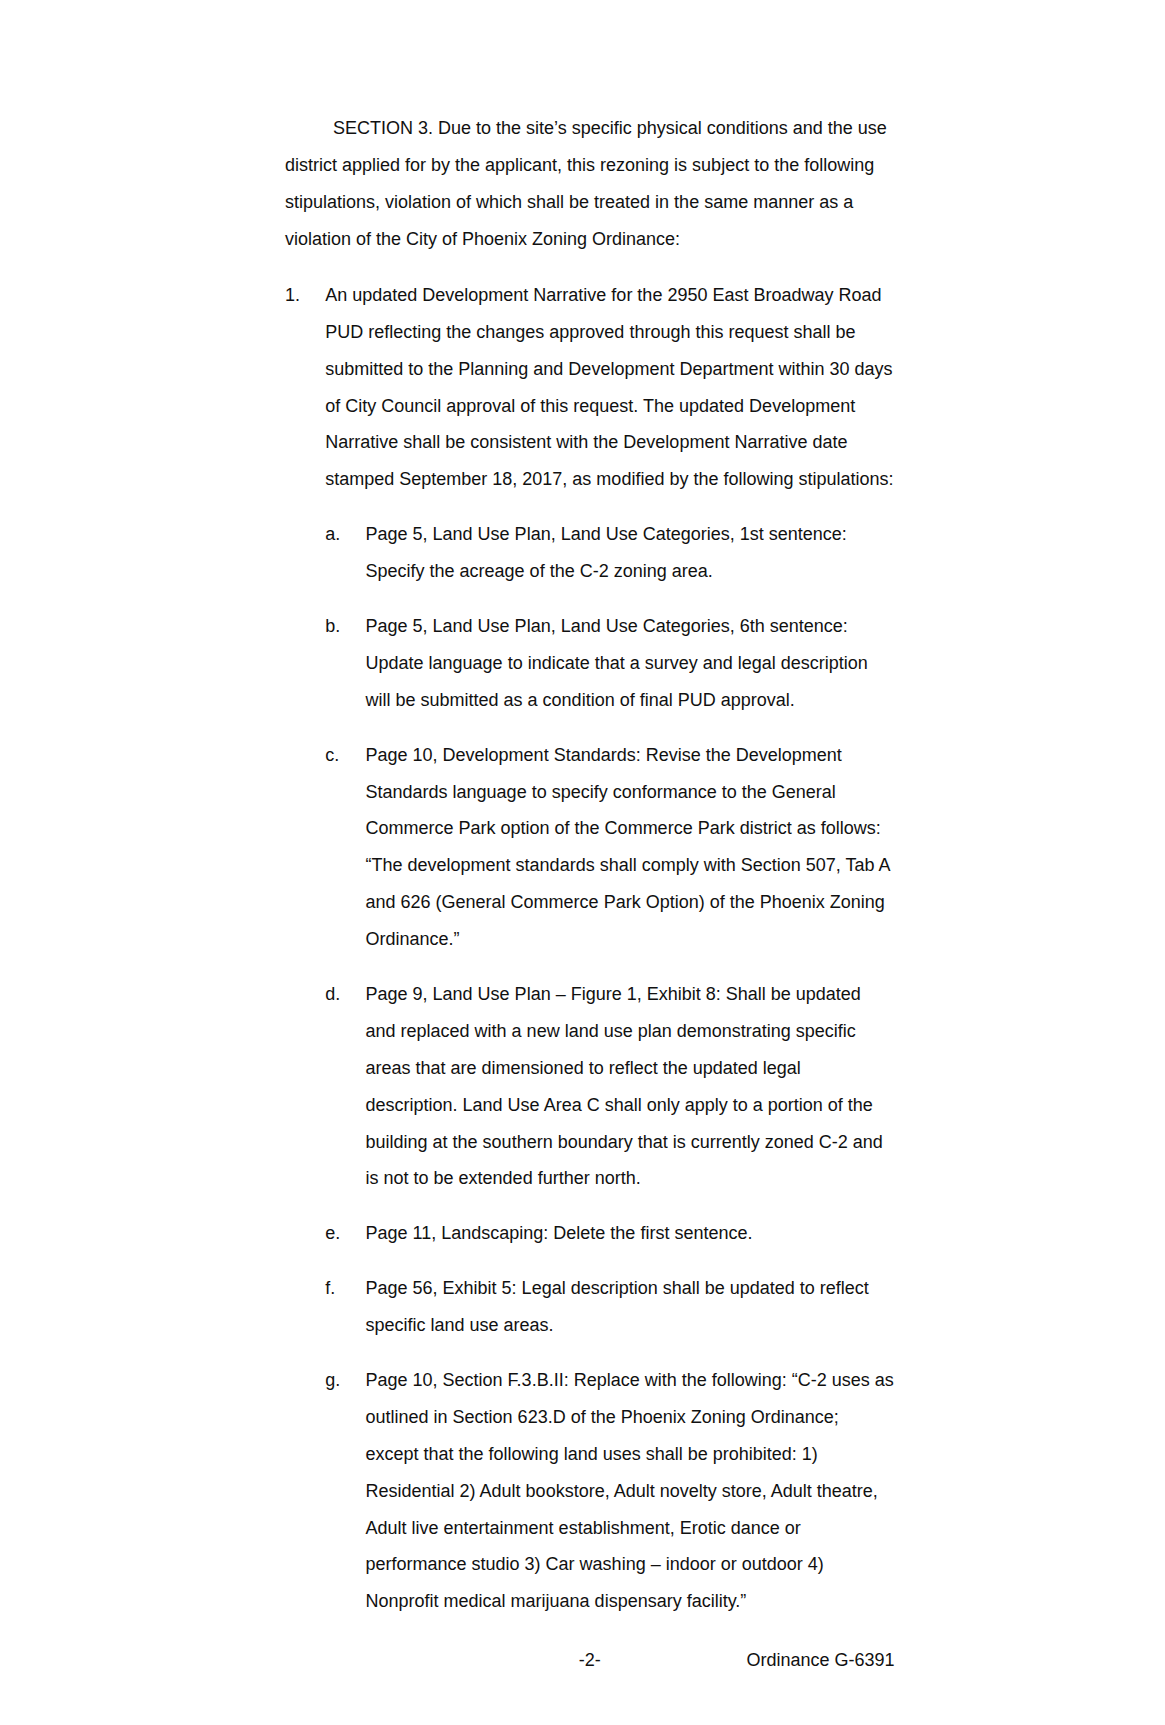SECTION 3. Due to the site’s specific physical conditions and the use district applied for by the applicant, this rezoning is subject to the following stipulations, violation of which shall be treated in the same manner as a violation of the City of Phoenix Zoning Ordinance:
1. An updated Development Narrative for the 2950 East Broadway Road PUD reflecting the changes approved through this request shall be submitted to the Planning and Development Department within 30 days of City Council approval of this request. The updated Development Narrative shall be consistent with the Development Narrative date stamped September 18, 2017, as modified by the following stipulations:
a. Page 5, Land Use Plan, Land Use Categories, 1st sentence: Specify the acreage of the C-2 zoning area.
b. Page 5, Land Use Plan, Land Use Categories, 6th sentence: Update language to indicate that a survey and legal description will be submitted as a condition of final PUD approval.
c. Page 10, Development Standards: Revise the Development Standards language to specify conformance to the General Commerce Park option of the Commerce Park district as follows:
“The development standards shall comply with Section 507, Tab A and 626 (General Commerce Park Option) of the Phoenix Zoning Ordinance.”
d. Page 9, Land Use Plan – Figure 1, Exhibit 8: Shall be updated and replaced with a new land use plan demonstrating specific areas that are dimensioned to reflect the updated legal description. Land Use Area C shall only apply to a portion of the building at the southern boundary that is currently zoned C-2 and is not to be extended further north.
e. Page 11, Landscaping: Delete the first sentence.
f. Page 56, Exhibit 5: Legal description shall be updated to reflect specific land use areas.
g. Page 10, Section F.3.B.II: Replace with the following: “C-2 uses as outlined in Section 623.D of the Phoenix Zoning Ordinance; except that the following land uses shall be prohibited: 1) Residential 2) Adult bookstore, Adult novelty store, Adult theatre, Adult live entertainment establishment, Erotic dance or performance studio 3) Car washing – indoor or outdoor 4) Nonprofit medical marijuana dispensary facility.”
-2- Ordinance G-6391